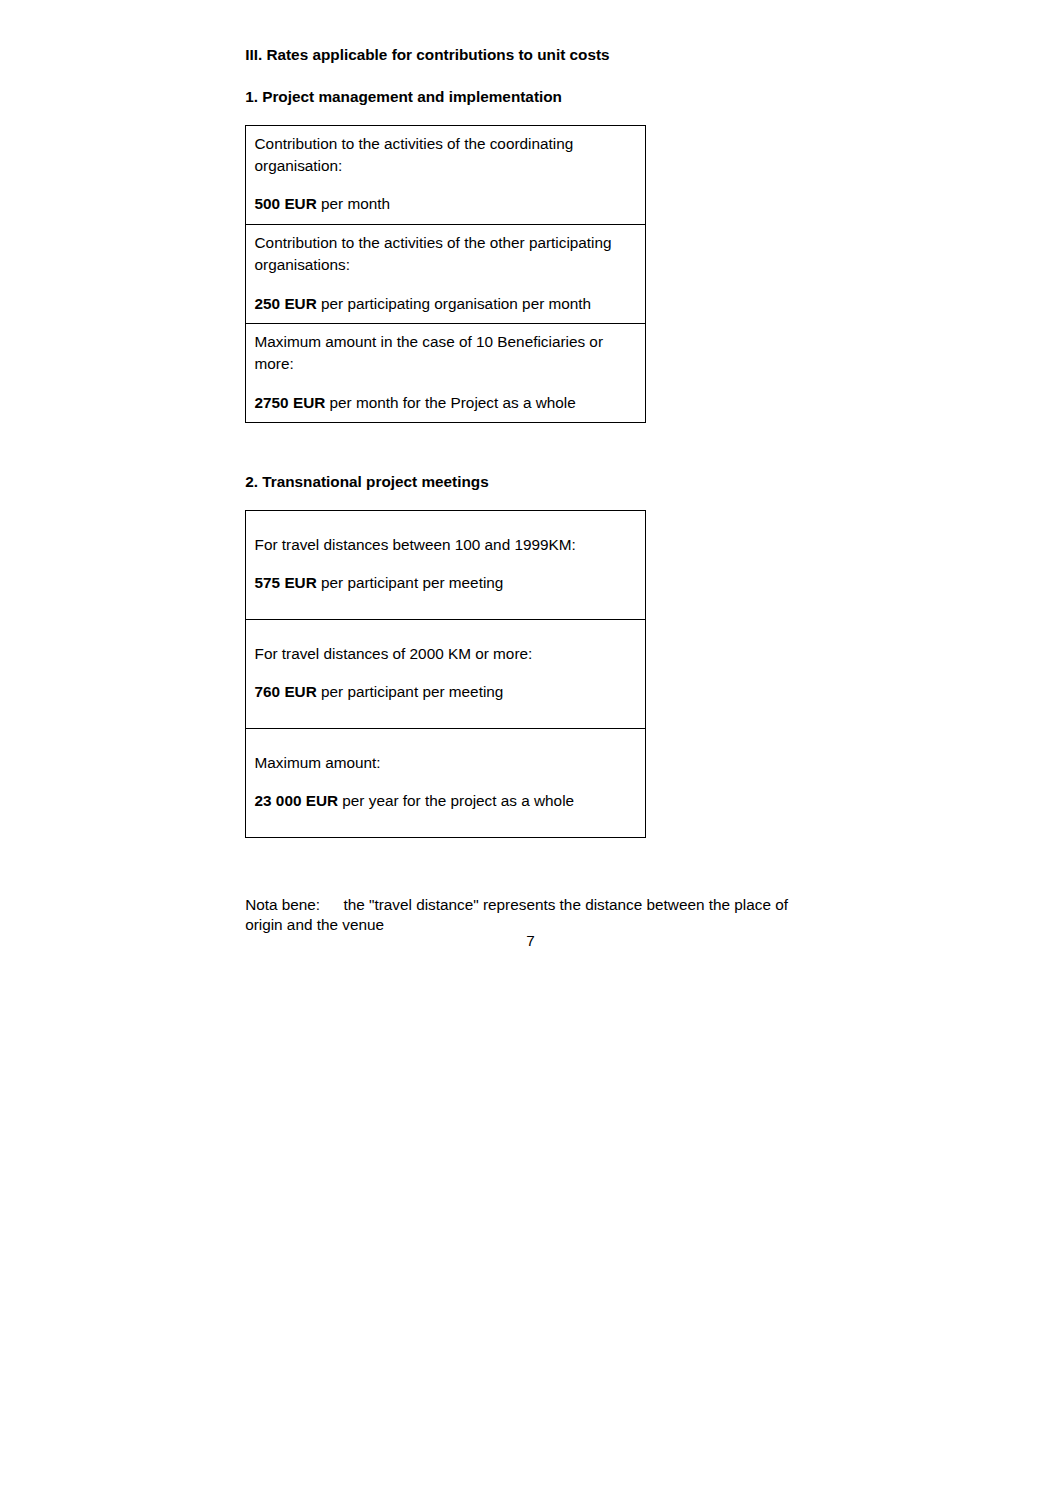III. Rates applicable for contributions to unit costs
1. Project management and implementation
| Contribution to the activities of the coordinating organisation: 500 EUR per month |
| Contribution to the activities of the other participating organisations: 250 EUR per participating organisation per month |
| Maximum amount in the case of 10 Beneficiaries or more: 2750 EUR per month for the Project as a whole |
2. Transnational project meetings
| For travel distances between 100 and 1999KM: 575 EUR per participant per meeting |
| For travel distances of 2000 KM or more: 760 EUR per participant per meeting |
| Maximum amount: 23 000 EUR per year for the project as a whole |
Nota bene: the "travel distance" represents the distance between the place of origin and the venue
7